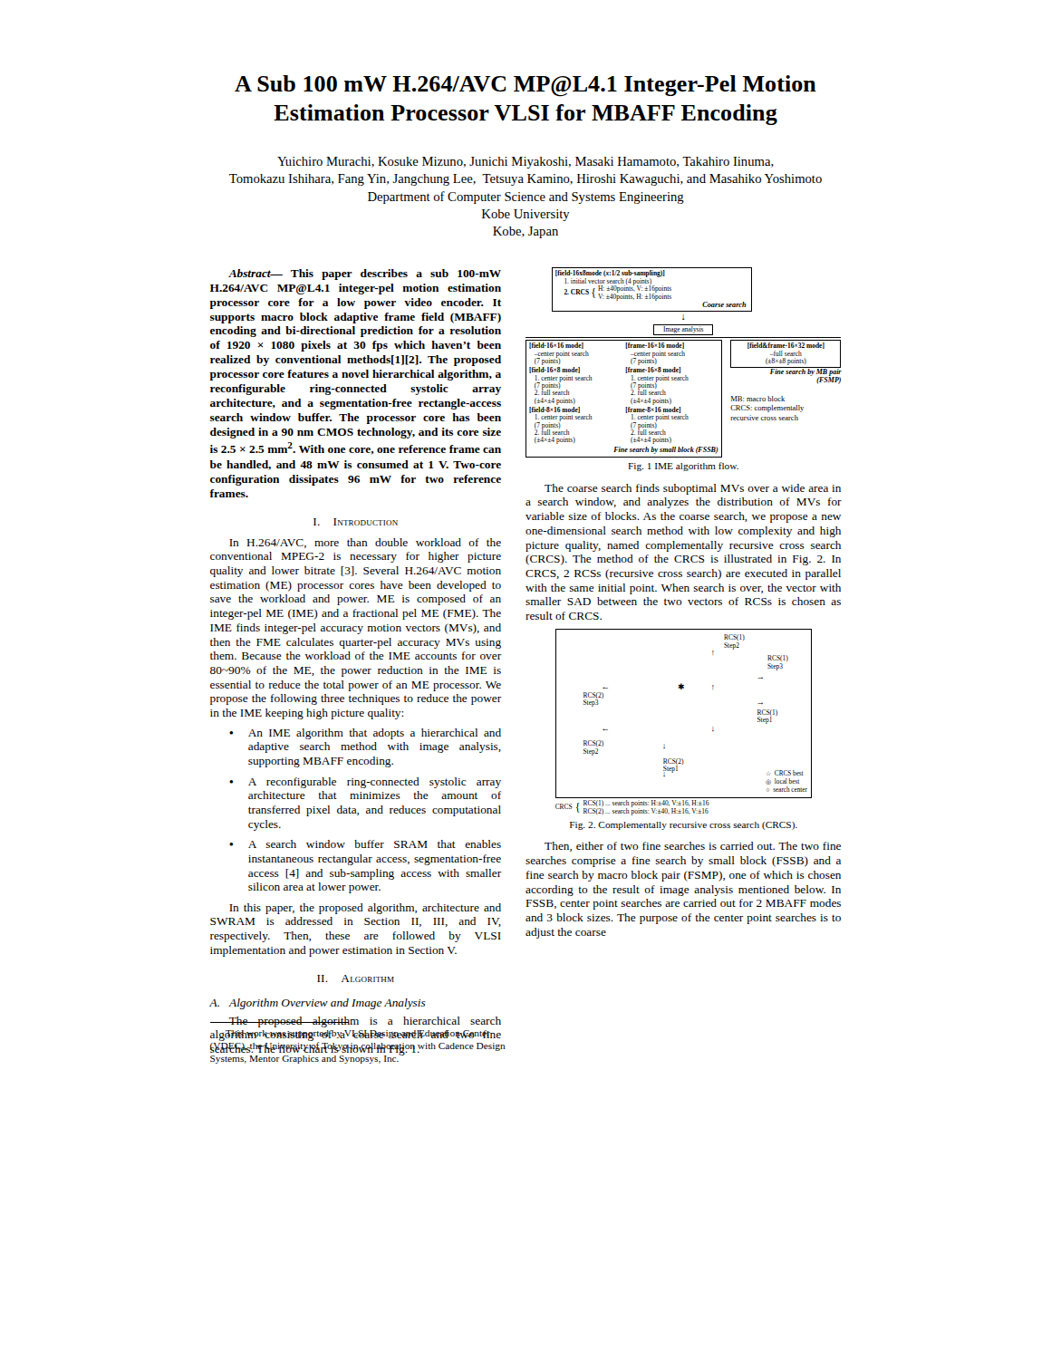A Sub 100 mW H.264/AVC MP@L4.1 Integer-Pel Motion Estimation Processor VLSI for MBAFF Encoding
Yuichiro Murachi, Kosuke Mizuno, Junichi Miyakoshi, Masaki Hamamoto, Takahiro Iinuma,
Tomokazu Ishihara, Fang Yin, Jangchung Lee, Tetsuya Kamino, Hiroshi Kawaguchi, and Masahiko Yoshimoto
Department of Computer Science and Systems Engineering
Kobe University
Kobe, Japan
Abstract— This paper describes a sub 100-mW H.264/AVC MP@L4.1 integer-pel motion estimation processor core for a low power video encoder. It supports macro block adaptive frame field (MBAFF) encoding and bi-directional prediction for a resolution of 1920 × 1080 pixels at 30 fps which haven’t been realized by conventional methods[1][2]. The proposed processor core features a novel hierarchical algorithm, a reconfigurable ring-connected systolic array architecture, and a segmentation-free rectangle-access search window buffer. The processor core has been designed in a 90 nm CMOS technology, and its core size is 2.5 × 2.5 mm2. With one core, one reference frame can be handled, and 48 mW is consumed at 1 V. Two-core configuration dissipates 96 mW for two reference frames.
I. Introduction
In H.264/AVC, more than double workload of the conventional MPEG-2 is necessary for higher picture quality and lower bitrate [3]. Several H.264/AVC motion estimation (ME) processor cores have been developed to save the workload and power. ME is composed of an integer-pel ME (IME) and a fractional pel ME (FME). The IME finds integer-pel accuracy motion vectors (MVs), and then the FME calculates quarter-pel accuracy MVs using them. Because the workload of the IME accounts for over 80~90% of the ME, the power reduction in the IME is essential to reduce the total power of an ME processor. We propose the following three techniques to reduce the power in the IME keeping high picture quality:
An IME algorithm that adopts a hierarchical and adaptive search method with image analysis, supporting MBAFF encoding.
A reconfigurable ring-connected systolic array architecture that minimizes the amount of transferred pixel data, and reduces computational cycles.
A search window buffer SRAM that enables instantaneous rectangular access, segmentation-free access [4] and sub-sampling access with smaller silicon area at lower power.
In this paper, the proposed algorithm, architecture and SWRAM is addressed in Section II, III, and IV, respectively. Then, these are followed by VLSI implementation and power estimation in Section V.
II. Algorithm
A. Algorithm Overview and Image Analysis
The proposed algorithm is a hierarchical search algorithm consisting of a coarse search and two fine searches. The flow chart is shown in Fig. 1.
This work was supported by VLSI Design and Education Center (VDEC), the University of Tokyo in collaboration with Cadence Design Systems, Mentor Graphics and Synopsys, Inc.
[field-16x8mode (x:1/2 sub-sampling)]
1. initial vector search (4 points)
2. CRCS
{
H: ±40points, V: ±16points
V: ±40points, H: ±16points
Coarse search
↓
Image analysis
[field-16×16 mode]
–center point search
(7 points)
[frame-16×16 mode]
–center point search
(7 points)
[field-16×8 mode]
1. center point search
(7 points)
2. full search
(±4×±4 points)
[frame-16×8 mode]
1. center point search
(7 points)
2. full search
(±4×±4 points)
[field-8×16 mode]
1. center point search
(7 points)
2. full search
(±4×±4 points)
[frame-8×16 mode]
1. center point search
(7 points)
2. full search
(±4×±4 points)
Fine search by small block (FSSB)
[field&frame-16×32 mode]
–full search
(±8×±8 points)
Fine search by MB pair
(FSMP)
MB: macro block
CRCS: complementally
recursive cross search
Fig. 1 IME algorithm flow.
The coarse search finds suboptimal MVs over a wide area in a search window, and analyzes the distribution of MVs for variable size of blocks. As the coarse search, we propose a new one-dimensional search method with low complexity and high picture quality, named complementally recursive cross search (CRCS). The method of the CRCS is illustrated in Fig. 2. In CRCS, 2 RCSs (recursive cross search) are executed in parallel with the same initial point. When search is over, the vector with smaller SAD between the two vectors of RCSs is chosen as result of CRCS.
RCS(1)
Step2
RCS(1)
Step3
RCS(1)
Step1
RCS(2)
Step3
RCS(2)
Step2
RCS(2)
Step1
↑
→
→
↑
↓
←
←
↓
↓
✱
☆ CRCS best
◎ local best
○ search center
CRCS { RCS(1) ... search points: H:±40, V:±16, H:±16
RCS(2) ... search points: V:±40, H:±16, V:±16
Fig. 2. Complementally recursive cross search (CRCS).
Then, either of two fine searches is carried out. The two fine searches comprise a fine search by small block (FSSB) and a fine search by macro block pair (FSMP), one of which is chosen according to the result of image analysis mentioned below. In FSSB, center point searches are carried out for 2 MBAFF modes and 3 block sizes. The purpose of the center point searches is to adjust the coarse